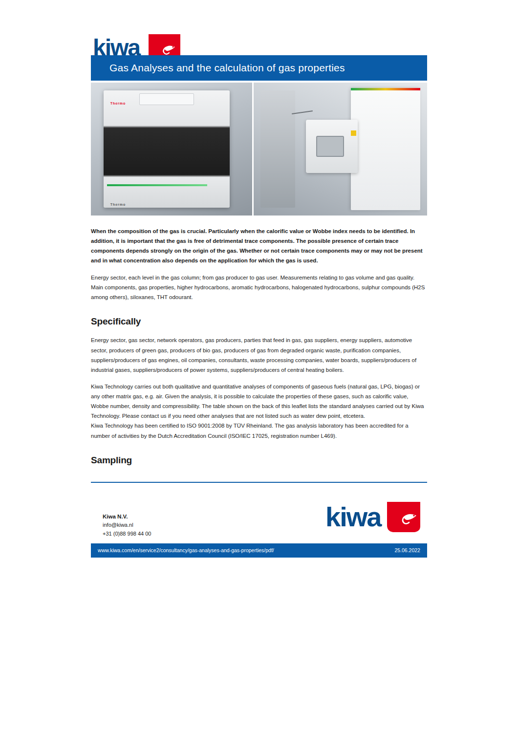kiwa
Gas Analyses and the calculation of gas properties
Thermo
Thermo
When the composition of the gas is crucial. Particularly when the calorific value or Wobbe index needs to be identified. In addition, it is important that the gas is free of detrimental trace components. The possible presence of certain trace components depends strongly on the origin of the gas. Whether or not certain trace components may or may not be present and in what concentration also depends on the application for which the gas is used.
Energy sector, each level in the gas column; from gas producer to gas user. Measurements relating to gas volume and gas quality. Main components, gas properties, higher hydrocarbons, aromatic hydrocarbons, halogenated hydrocarbons, sulphur compounds (H2S among others), siloxanes, THT odourant.
Specifically
Energy sector, gas sector, network operators, gas producers, parties that feed in gas, gas suppliers, energy suppliers, automotive sector, producers of green gas, producers of bio gas, producers of gas from degraded organic waste, purification companies, suppliers/producers of gas engines, oil companies, consultants, waste processing companies, water boards, suppliers/producers of industrial gases, suppliers/producers of power systems, suppliers/producers of central heating boilers.
Kiwa Technology carries out both qualitative and quantitative analyses of components of gaseous fuels (natural gas, LPG, biogas) or any other matrix gas, e.g. air. Given the analysis, it is possible to calculate the properties of these gases, such as calorific value, Wobbe number, density and compressibility. The table shown on the back of this leaflet lists the standard analyses carried out by Kiwa Technology. Please contact us if you need other analyses that are not listed such as water dew point, etcetera.
Kiwa Technology has been certified to ISO 9001:2008 by TÜV Rheinland. The gas analysis laboratory has been accredited for a number of activities by the Dutch Accreditation Council (ISO/IEC 17025, registration number L469).
Sampling
Kiwa N.V.
info@kiwa.nl
+31 (0)88 998 44 00
kiwa
www.kiwa.com/en/service2/consultancy/gas-analyses-and-gas-properties/pdf/ 25.06.2022